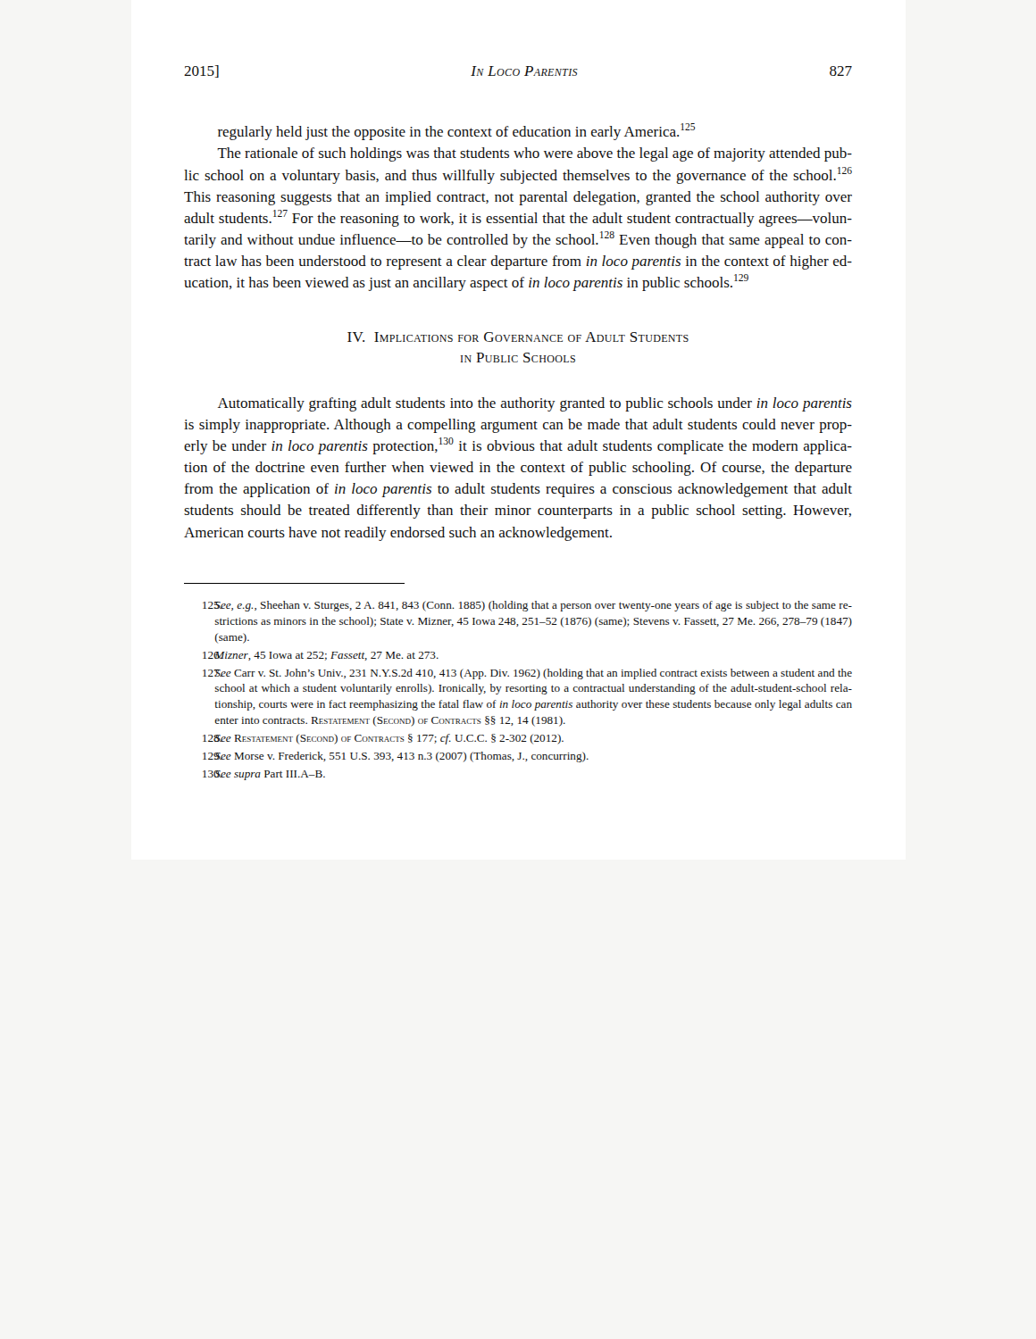2015] In Loco Parentis 827
regularly held just the opposite in the context of education in early America.125
The rationale of such holdings was that students who were above the legal age of majority attended public school on a voluntary basis, and thus willfully subjected themselves to the governance of the school.126 This reasoning suggests that an implied contract, not parental delegation, granted the school authority over adult students.127 For the reasoning to work, it is essential that the adult student contractually agrees—voluntarily and without undue influence—to be controlled by the school.128 Even though that same appeal to contract law has been understood to represent a clear departure from in loco parentis in the context of higher education, it has been viewed as just an ancillary aspect of in loco parentis in public schools.129
IV. Implications for Governance of Adult Students
in Public Schools
Automatically grafting adult students into the authority granted to public schools under in loco parentis is simply inappropriate. Although a compelling argument can be made that adult students could never properly be under in loco parentis protection,130 it is obvious that adult students complicate the modern application of the doctrine even further when viewed in the context of public schooling. Of course, the departure from the application of in loco parentis to adult students requires a conscious acknowledgement that adult students should be treated differently than their minor counterparts in a public school setting. However, American courts have not readily endorsed such an acknowledgement.
125. See, e.g., Sheehan v. Sturges, 2 A. 841, 843 (Conn. 1885) (holding that a person over twenty-one years of age is subject to the same restrictions as minors in the school); State v. Mizner, 45 Iowa 248, 251–52 (1876) (same); Stevens v. Fassett, 27 Me. 266, 278–79 (1847) (same).
126. Mizner, 45 Iowa at 252; Fassett, 27 Me. at 273.
127. See Carr v. St. John’s Univ., 231 N.Y.S.2d 410, 413 (App. Div. 1962) (holding that an implied contract exists between a student and the school at which a student voluntarily enrolls). Ironically, by resorting to a contractual understanding of the adult-student-school relationship, courts were in fact reemphasizing the fatal flaw of in loco parentis authority over these students because only legal adults can enter into contracts. Restatement (Second) of Contracts §§ 12, 14 (1981).
128. See Restatement (Second) of Contracts § 177; cf. U.C.C. § 2-302 (2012).
129. See Morse v. Frederick, 551 U.S. 393, 413 n.3 (2007) (Thomas, J., concurring).
130. See supra Part III.A–B.